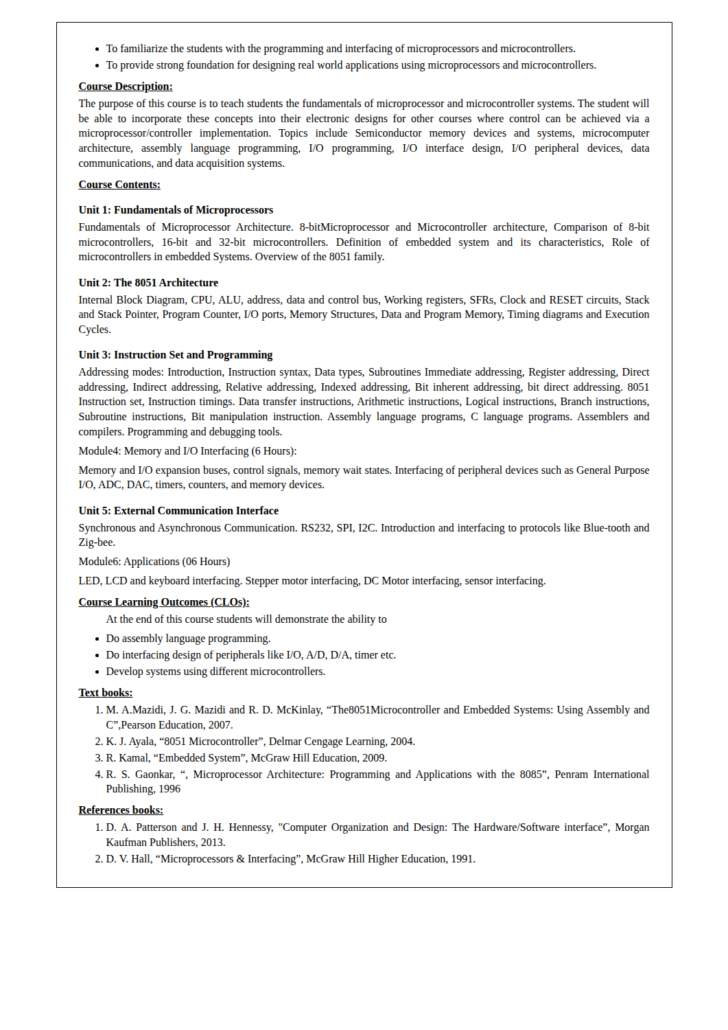To familiarize the students with the programming and interfacing of microprocessors and microcontrollers.
To provide strong foundation for designing real world applications using microprocessors and microcontrollers.
Course Description:
The purpose of this course is to teach students the fundamentals of microprocessor and microcontroller systems. The student will be able to incorporate these concepts into their electronic designs for other courses where control can be achieved via a microprocessor/controller implementation. Topics include Semiconductor memory devices and systems, microcomputer architecture, assembly language programming, I/O programming, I/O interface design, I/O peripheral devices, data communications, and data acquisition systems.
Course Contents:
Unit 1: Fundamentals of Microprocessors
Fundamentals of Microprocessor Architecture. 8-bitMicroprocessor and Microcontroller architecture, Comparison of 8-bit microcontrollers, 16-bit and 32-bit microcontrollers. Definition of embedded system and its characteristics, Role of microcontrollers in embedded Systems. Overview of the 8051 family.
Unit 2: The 8051 Architecture
Internal Block Diagram, CPU, ALU, address, data and control bus, Working registers, SFRs, Clock and RESET circuits, Stack and Stack Pointer, Program Counter, I/O ports, Memory Structures, Data and Program Memory, Timing diagrams and Execution Cycles.
Unit 3: Instruction Set and Programming
Addressing modes: Introduction, Instruction syntax, Data types, Subroutines Immediate addressing, Register addressing, Direct addressing, Indirect addressing, Relative addressing, Indexed addressing, Bit inherent addressing, bit direct addressing. 8051 Instruction set, Instruction timings. Data transfer instructions, Arithmetic instructions, Logical instructions, Branch instructions, Subroutine instructions, Bit manipulation instruction. Assembly language programs, C language programs. Assemblers and compilers. Programming and debugging tools.
Module4: Memory and I/O Interfacing (6 Hours):
Memory and I/O expansion buses, control signals, memory wait states. Interfacing of peripheral devices such as General Purpose I/O, ADC, DAC, timers, counters, and memory devices.
Unit 5: External Communication Interface
Synchronous and Asynchronous Communication. RS232, SPI, I2C. Introduction and interfacing to protocols like Blue-tooth and Zig-bee.
Module6: Applications (06 Hours)
LED, LCD and keyboard interfacing. Stepper motor interfacing, DC Motor interfacing, sensor interfacing.
Course Learning Outcomes (CLOs):
At the end of this course students will demonstrate the ability to
Do assembly language programming.
Do interfacing design of peripherals like I/O, A/D, D/A, timer etc.
Develop systems using different microcontrollers.
Text books:
M. A.Mazidi, J. G. Mazidi and R. D. McKinlay, “The8051Microcontroller and Embedded Systems: Using Assembly and C”,Pearson Education, 2007.
K. J. Ayala, “8051 Microcontroller”, Delmar Cengage Learning, 2004.
R. Kamal, “Embedded System”, McGraw Hill Education, 2009.
R. S. Gaonkar, “, Microprocessor Architecture: Programming and Applications with the 8085”, Penram International Publishing, 1996
References books:
D. A. Patterson and J. H. Hennessy, "Computer Organization and Design: The Hardware/Software interface”, Morgan Kaufman Publishers, 2013.
D. V. Hall, “Microprocessors & Interfacing”, McGraw Hill Higher Education, 1991.